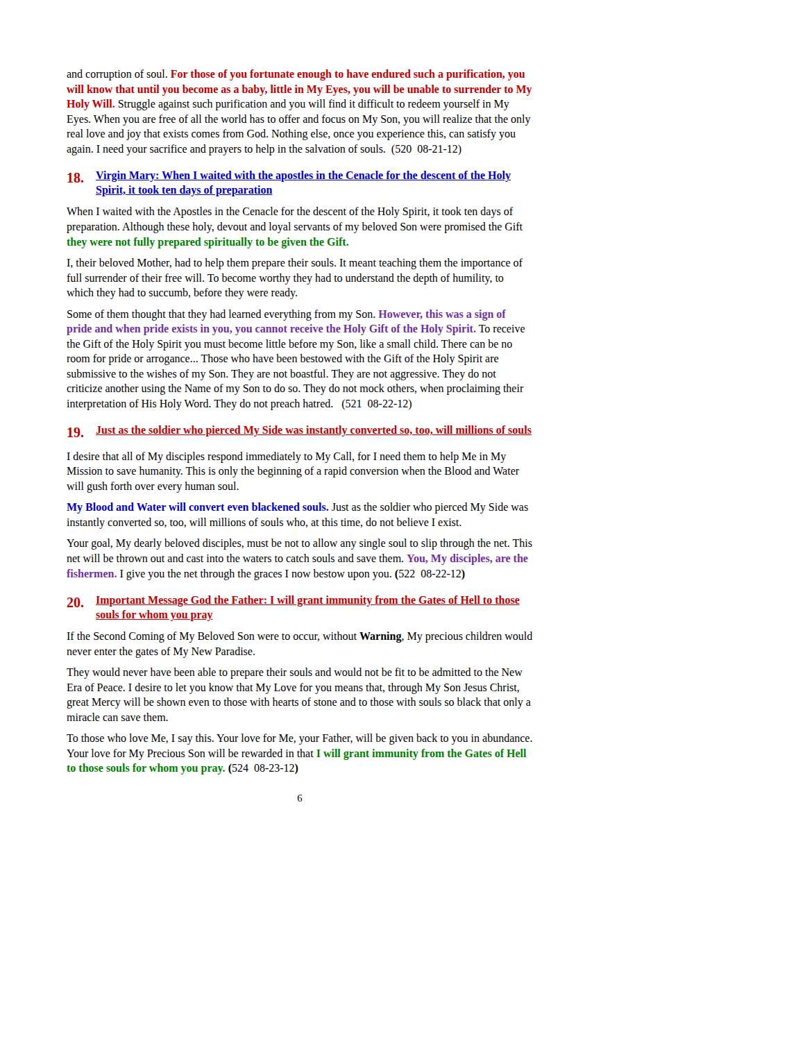and corruption of soul. For those of you fortunate enough to have endured such a purification, you will know that until you become as a baby, little in My Eyes, you will be unable to surrender to My Holy Will. Struggle against such purification and you will find it difficult to redeem yourself in My Eyes. When you are free of all the world has to offer and focus on My Son, you will realize that the only real love and joy that exists comes from God. Nothing else, once you experience this, can satisfy you again. I need your sacrifice and prayers to help in the salvation of souls. (520 08-21-12)
18.
Virgin Mary: When I waited with the apostles in the Cenacle for the descent of the Holy Spirit, it took ten days of preparation
When I waited with the Apostles in the Cenacle for the descent of the Holy Spirit, it took ten days of preparation. Although these holy, devout and loyal servants of my beloved Son were promised the Gift they were not fully prepared spiritually to be given the Gift.
I, their beloved Mother, had to help them prepare their souls. It meant teaching them the importance of full surrender of their free will. To become worthy they had to understand the depth of humility, to which they had to succumb, before they were ready.
Some of them thought that they had learned everything from my Son. However, this was a sign of pride and when pride exists in you, you cannot receive the Holy Gift of the Holy Spirit. To receive the Gift of the Holy Spirit you must become little before my Son, like a small child. There can be no room for pride or arrogance... Those who have been bestowed with the Gift of the Holy Spirit are submissive to the wishes of my Son. They are not boastful. They are not aggressive. They do not criticize another using the Name of my Son to do so. They do not mock others, when proclaiming their interpretation of His Holy Word. They do not preach hatred. (521 08-22-12)
19.
Just as the soldier who pierced My Side was instantly converted so, too, will millions of souls
I desire that all of My disciples respond immediately to My Call, for I need them to help Me in My Mission to save humanity. This is only the beginning of a rapid conversion when the Blood and Water will gush forth over every human soul.
My Blood and Water will convert even blackened souls. Just as the soldier who pierced My Side was instantly converted so, too, will millions of souls who, at this time, do not believe I exist.
Your goal, My dearly beloved disciples, must be not to allow any single soul to slip through the net. This net will be thrown out and cast into the waters to catch souls and save them. You, My disciples, are the fishermen. I give you the net through the graces I now bestow upon you. (522 08-22-12)
20.
Important Message God the Father: I will grant immunity from the Gates of Hell to those souls for whom you pray
If the Second Coming of My Beloved Son were to occur, without Warning, My precious children would never enter the gates of My New Paradise.
They would never have been able to prepare their souls and would not be fit to be admitted to the New Era of Peace. I desire to let you know that My Love for you means that, through My Son Jesus Christ, great Mercy will be shown even to those with hearts of stone and to those with souls so black that only a miracle can save them.
To those who love Me, I say this. Your love for Me, your Father, will be given back to you in abundance. Your love for My Precious Son will be rewarded in that I will grant immunity from the Gates of Hell to those souls for whom you pray. (524 08-23-12)
6